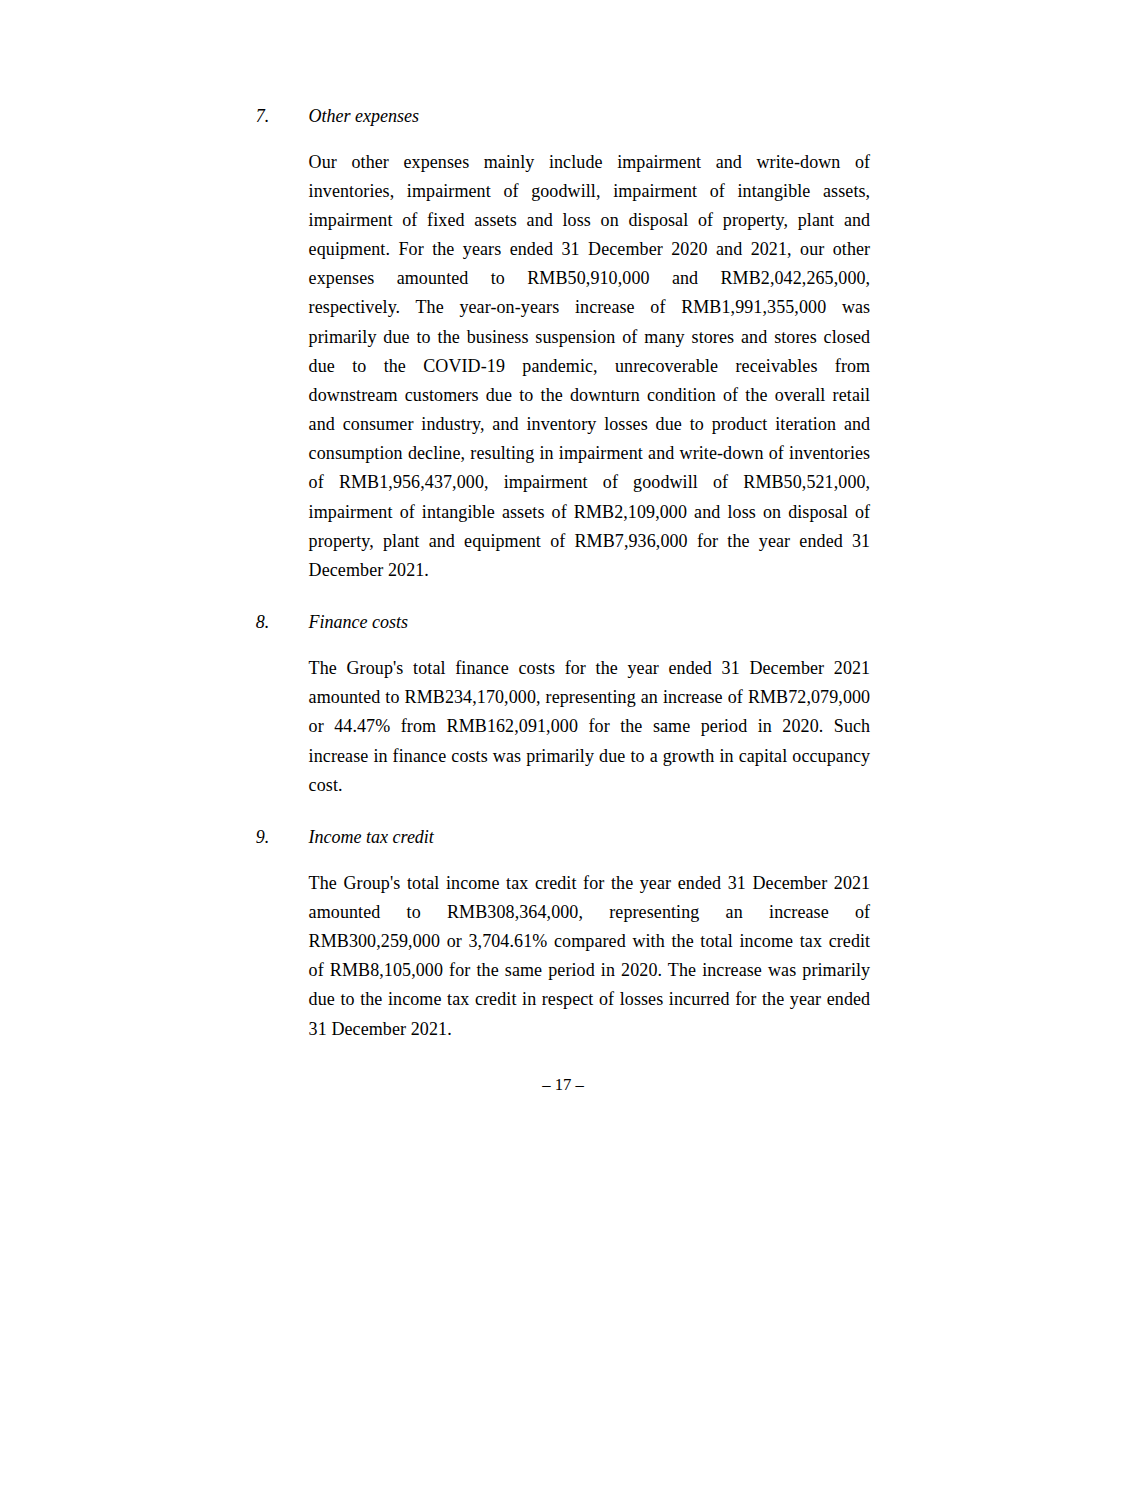7.
Other expenses
Our other expenses mainly include impairment and write-down of inventories, impairment of goodwill, impairment of intangible assets, impairment of fixed assets and loss on disposal of property, plant and equipment. For the years ended 31 December 2020 and 2021, our other expenses amounted to RMB50,910,000 and RMB2,042,265,000, respectively. The year-on-years increase of RMB1,991,355,000 was primarily due to the business suspension of many stores and stores closed due to the COVID-19 pandemic, unrecoverable receivables from downstream customers due to the downturn condition of the overall retail and consumer industry, and inventory losses due to product iteration and consumption decline, resulting in impairment and write-down of inventories of RMB1,956,437,000, impairment of goodwill of RMB50,521,000, impairment of intangible assets of RMB2,109,000 and loss on disposal of property, plant and equipment of RMB7,936,000 for the year ended 31 December 2021.
8.
Finance costs
The Group's total finance costs for the year ended 31 December 2021 amounted to RMB234,170,000, representing an increase of RMB72,079,000 or 44.47% from RMB162,091,000 for the same period in 2020. Such increase in finance costs was primarily due to a growth in capital occupancy cost.
9.
Income tax credit
The Group's total income tax credit for the year ended 31 December 2021 amounted to RMB308,364,000, representing an increase of RMB300,259,000 or 3,704.61% compared with the total income tax credit of RMB8,105,000 for the same period in 2020. The increase was primarily due to the income tax credit in respect of losses incurred for the year ended 31 December 2021.
– 17 –